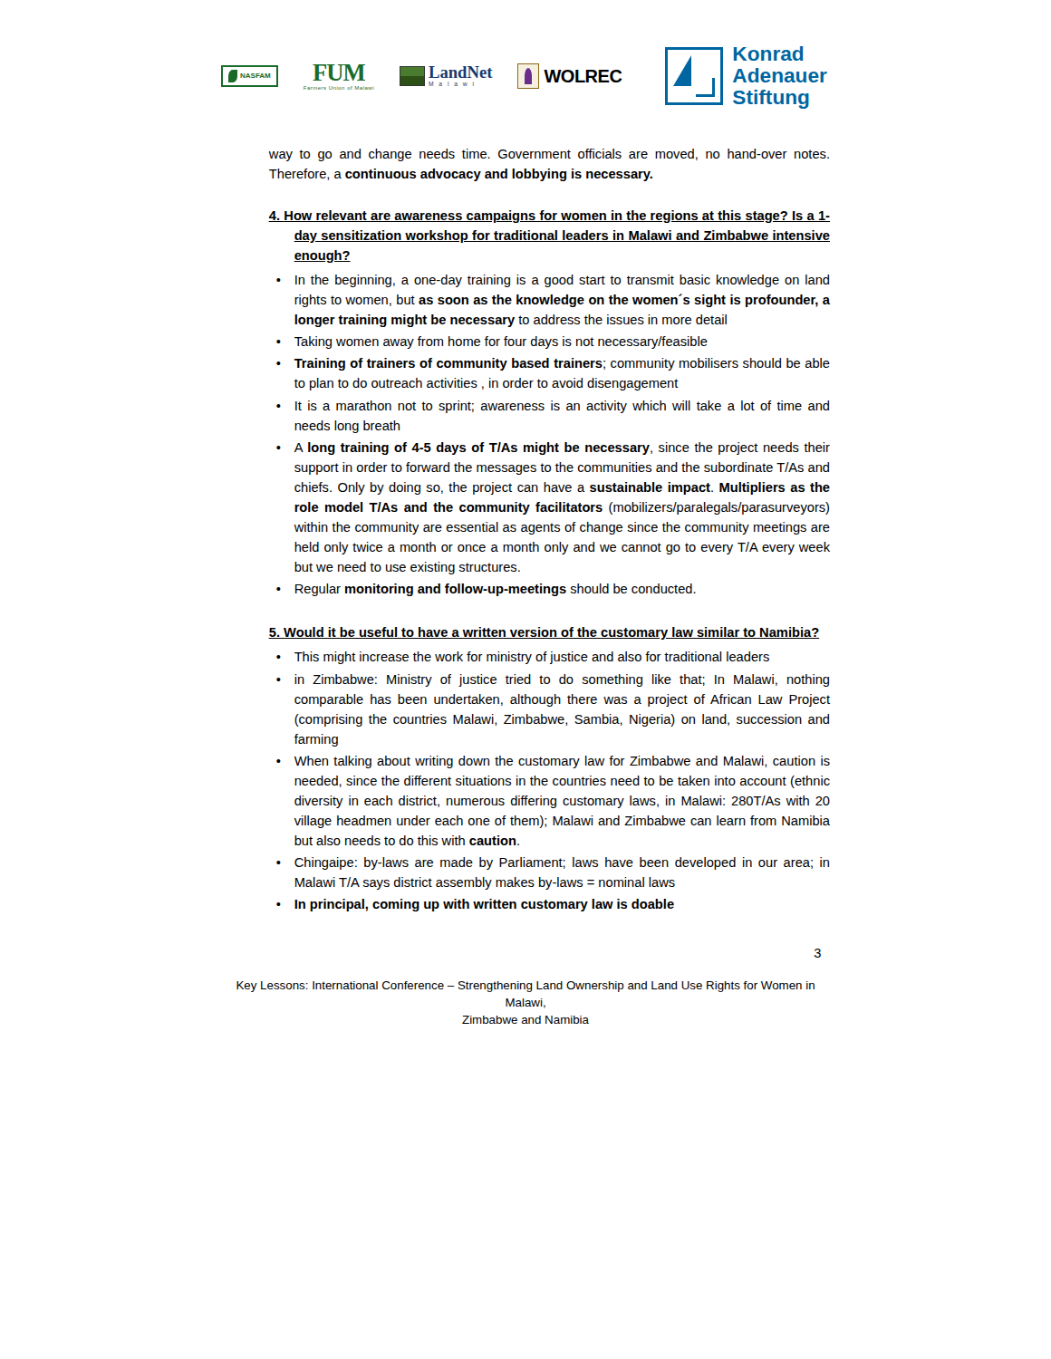NASFAM
FUM
Farmers Union of Malawi
LandNet
M a l a w i
WOLREC
Konrad
Adenauer
Stiftung
way to go and change needs time. Government officials are moved, no hand-over notes. Therefore, a continuous advocacy and lobbying is necessary.
How relevant are awareness campaigns for women in the regions at this stage? Is a 1-day sensitization workshop for traditional leaders in Malawi and Zimbabwe intensive enough?
In the beginning, a one-day training is a good start to transmit basic knowledge on land rights to women, but as soon as the knowledge on the women´s sight is profounder, a longer training might be necessary to address the issues in more detail
Taking women away from home for four days is not necessary/feasible
Training of trainers of community based trainers; community mobilisers should be able to plan to do outreach activities , in order to avoid disengagement
It is a marathon not to sprint; awareness is an activity which will take a lot of time and needs long breath
A long training of 4-5 days of T/As might be necessary, since the project needs their support in order to forward the messages to the communities and the subordinate T/As and chiefs. Only by doing so, the project can have a sustainable impact. Multipliers as the role model T/As and the community facilitators (mobilizers/paralegals/parasurveyors) within the community are essential as agents of change since the community meetings are held only twice a month or once a month only and we cannot go to every T/A every week but we need to use existing structures.
Regular monitoring and follow-up-meetings should be conducted.
Would it be useful to have a written version of the customary law similar to Namibia?
This might increase the work for ministry of justice and also for traditional leaders
in Zimbabwe: Ministry of justice tried to do something like that; In Malawi, nothing comparable has been undertaken, although there was a project of African Law Project (comprising the countries Malawi, Zimbabwe, Sambia, Nigeria) on land, succession and farming
When talking about writing down the customary law for Zimbabwe and Malawi, caution is needed, since the different situations in the countries need to be taken into account (ethnic diversity in each district, numerous differing customary laws, in Malawi: 280T/As with 20 village headmen under each one of them); Malawi and Zimbabwe can learn from Namibia but also needs to do this with caution.
Chingaipe: by-laws are made by Parliament; laws have been developed in our area; in Malawi T/A says district assembly makes by-laws = nominal laws
In principal, coming up with written customary law is doable
3
Key Lessons: International Conference – Strengthening Land Ownership and Land Use Rights for Women in Malawi,
Zimbabwe and Namibia